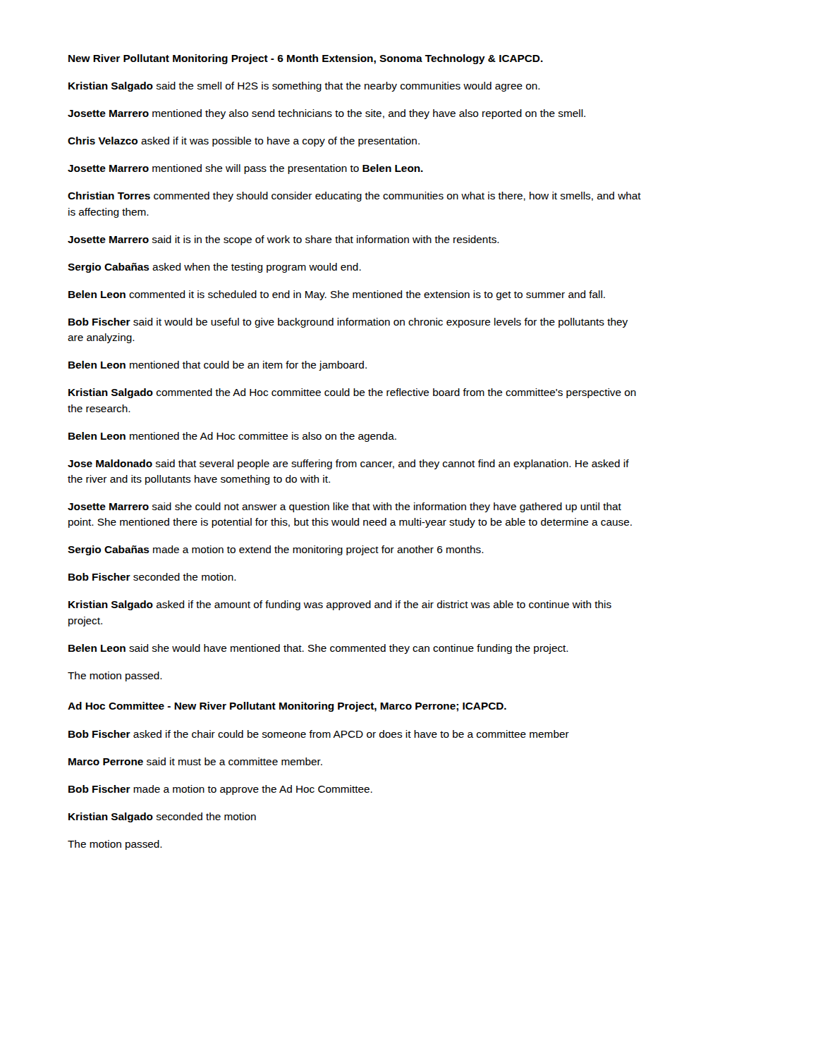New River Pollutant Monitoring Project - 6 Month Extension, Sonoma Technology & ICAPCD.
Kristian Salgado said the smell of H2S is something that the nearby communities would agree on.
Josette Marrero mentioned they also send technicians to the site, and they have also reported on the smell.
Chris Velazco asked if it was possible to have a copy of the presentation.
Josette Marrero mentioned she will pass the presentation to Belen Leon.
Christian Torres commented they should consider educating the communities on what is there, how it smells, and what is affecting them.
Josette Marrero said it is in the scope of work to share that information with the residents.
Sergio Cabañas asked when the testing program would end.
Belen Leon commented it is scheduled to end in May. She mentioned the extension is to get to summer and fall.
Bob Fischer said it would be useful to give background information on chronic exposure levels for the pollutants they are analyzing.
Belen Leon mentioned that could be an item for the jamboard.
Kristian Salgado commented the Ad Hoc committee could be the reflective board from the committee's perspective on the research.
Belen Leon mentioned the Ad Hoc committee is also on the agenda.
Jose Maldonado said that several people are suffering from cancer, and they cannot find an explanation. He asked if the river and its pollutants have something to do with it.
Josette Marrero said she could not answer a question like that with the information they have gathered up until that point. She mentioned there is potential for this, but this would need a multi-year study to be able to determine a cause.
Sergio Cabañas made a motion to extend the monitoring project for another 6 months.
Bob Fischer seconded the motion.
Kristian Salgado asked if the amount of funding was approved and if the air district was able to continue with this project.
Belen Leon said she would have mentioned that. She commented they can continue funding the project.
The motion passed.
Ad Hoc Committee - New River Pollutant Monitoring Project, Marco Perrone; ICAPCD.
Bob Fischer asked if the chair could be someone from APCD or does it have to be a committee member
Marco Perrone said it must be a committee member.
Bob Fischer made a motion to approve the Ad Hoc Committee.
Kristian Salgado seconded the motion
The motion passed.